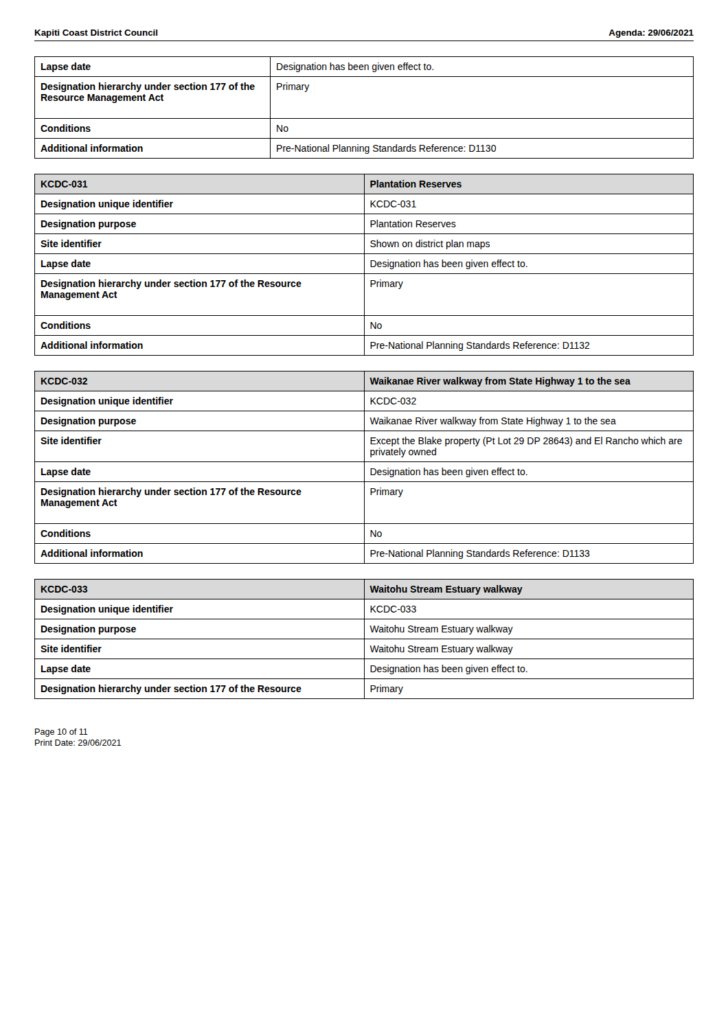Kapiti Coast District Council Agenda: 29/06/2021
| Lapse date | Designation has been given effect to. |
| Designation hierarchy under section 177 of the Resource Management Act | Primary |
| Conditions | No |
| Additional information | Pre-National Planning Standards Reference: D1130 |
| KCDC-031 | Plantation Reserves |
| --- | --- |
| Designation unique identifier | KCDC-031 |
| Designation purpose | Plantation Reserves |
| Site identifier | Shown on district plan maps |
| Lapse date | Designation has been given effect to. |
| Designation hierarchy under section 177 of the Resource Management Act | Primary |
| Conditions | No |
| Additional information | Pre-National Planning Standards Reference: D1132 |
| KCDC-032 | Waikanae River walkway from State Highway 1 to the sea |
| --- | --- |
| Designation unique identifier | KCDC-032 |
| Designation purpose | Waikanae River walkway from State Highway 1 to the sea |
| Site identifier | Except the Blake property (Pt Lot 29 DP 28643) and El Rancho which are privately owned |
| Lapse date | Designation has been given effect to. |
| Designation hierarchy under section 177 of the Resource Management Act | Primary |
| Conditions | No |
| Additional information | Pre-National Planning Standards Reference: D1133 |
| KCDC-033 | Waitohu Stream Estuary walkway |
| --- | --- |
| Designation unique identifier | KCDC-033 |
| Designation purpose | Waitohu Stream Estuary walkway |
| Site identifier | Waitohu Stream Estuary walkway |
| Lapse date | Designation has been given effect to. |
| Designation hierarchy under section 177 of the Resource | Primary |
Page 10 of 11
Print Date: 29/06/2021